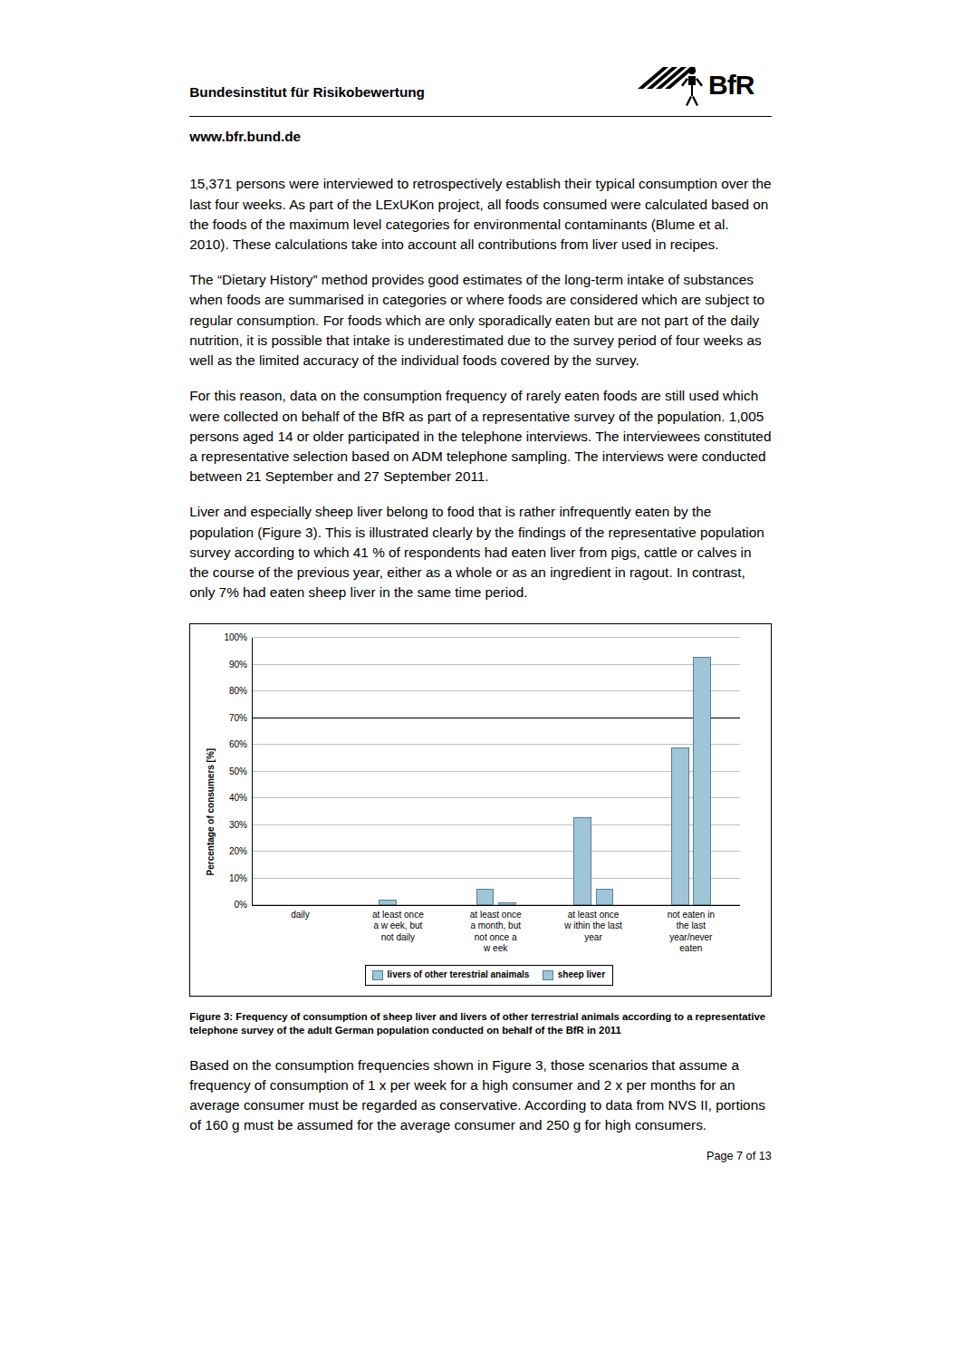Bundesinstitut für Risikobewertung
BfR
www.bfr.bund.de
15,371 persons were interviewed to retrospectively establish their typical consumption over the last four weeks. As part of the LExUKon project, all foods consumed were calculated based on the foods of the maximum level categories for environmental contaminants (Blume et al. 2010). These calculations take into account all contributions from liver used in recipes.
The “Dietary History” method provides good estimates of the long-term intake of substances when foods are summarised in categories or where foods are considered which are subject to regular consumption. For foods which are only sporadically eaten but are not part of the daily nutrition, it is possible that intake is underestimated due to the survey period of four weeks as well as the limited accuracy of the individual foods covered by the survey.
For this reason, data on the consumption frequency of rarely eaten foods are still used which were collected on behalf of the BfR as part of a representative survey of the population. 1,005 persons aged 14 or older participated in the telephone interviews. The interviewees constituted a representative selection based on ADM telephone sampling. The interviews were conducted between 21 September and 27 September 2011.
Liver and especially sheep liver belong to food that is rather infrequently eaten by the population (Figure 3). This is illustrated clearly by the findings of the representative population survey according to which 41 % of respondents had eaten liver from pigs, cattle or calves in the course of the previous year, either as a whole or as an ingredient in ragout. In contrast, only 7% had eaten sheep liver in the same time period.
Percentage of consumers [%]
100%
90%
80%
70%
60%
50%
40%
30%
20%
10%
0%
daily
at least once
a w eek, but
not daily
at least once
a month, but
not once a
w eek
at least once
w ithin the last
year
not eaten in
the last
year/never
eaten
livers of other terestrial anaimals sheep liver
Figure 3: Frequency of consumption of sheep liver and livers of other terrestrial animals according to a representative telephone survey of the adult German population conducted on behalf of the BfR in 2011
Based on the consumption frequencies shown in Figure 3, those scenarios that assume a frequency of consumption of 1 x per week for a high consumer and 2 x per months for an average consumer must be regarded as conservative. According to data from NVS II, portions of 160 g must be assumed for the average consumer and 250 g for high consumers.
Page 7 of 13